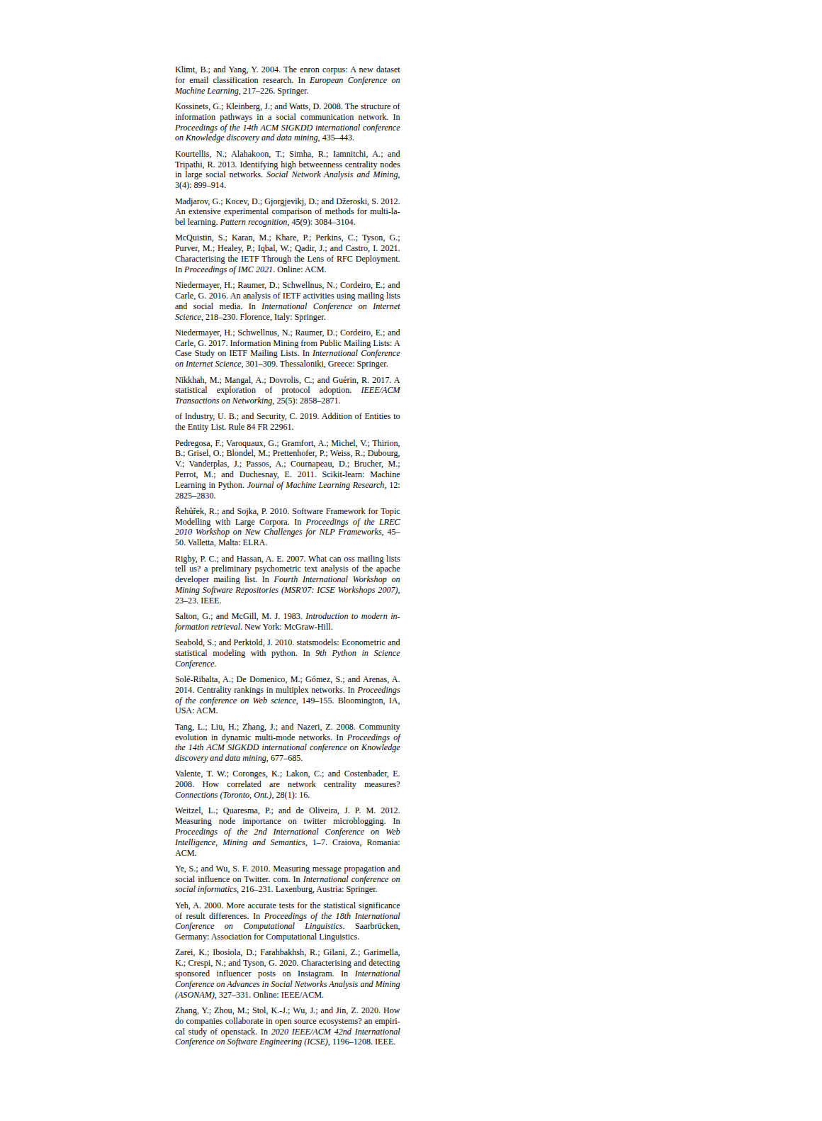Klimt, B.; and Yang, Y. 2004. The enron corpus: A new dataset for email classification research. In European Conference on Machine Learning, 217–226. Springer.
Kossinets, G.; Kleinberg, J.; and Watts, D. 2008. The structure of information pathways in a social communication network. In Proceedings of the 14th ACM SIGKDD international conference on Knowledge discovery and data mining, 435–443.
Kourtellis, N.; Alahakoon, T.; Simha, R.; Iamnitchi, A.; and Tripathi, R. 2013. Identifying high betweenness centrality nodes in large social networks. Social Network Analysis and Mining, 3(4): 899–914.
Madjarov, G.; Kocev, D.; Gjorgjevikj, D.; and Džeroski, S. 2012. An extensive experimental comparison of methods for multi-label learning. Pattern recognition, 45(9): 3084–3104.
McQuistin, S.; Karan, M.; Khare, P.; Perkins, C.; Tyson, G.; Purver, M.; Healey, P.; Iqbal, W.; Qadir, J.; and Castro, I. 2021. Characterising the IETF Through the Lens of RFC Deployment. In Proceedings of IMC 2021. Online: ACM.
Niedermayer, H.; Raumer, D.; Schwellnus, N.; Cordeiro, E.; and Carle, G. 2016. An analysis of IETF activities using mailing lists and social media. In International Conference on Internet Science, 218–230. Florence, Italy: Springer.
Niedermayer, H.; Schwellnus, N.; Raumer, D.; Cordeiro, E.; and Carle, G. 2017. Information Mining from Public Mailing Lists: A Case Study on IETF Mailing Lists. In International Conference on Internet Science, 301–309. Thessaloniki, Greece: Springer.
Nikkhah, M.; Mangal, A.; Dovrolis, C.; and Guérin, R. 2017. A statistical exploration of protocol adoption. IEEE/ACM Transactions on Networking, 25(5): 2858–2871.
of Industry, U. B.; and Security, C. 2019. Addition of Entities to the Entity List. Rule 84 FR 22961.
Pedregosa, F.; Varoquaux, G.; Gramfort, A.; Michel, V.; Thirion, B.; Grisel, O.; Blondel, M.; Prettenhofer, P.; Weiss, R.; Dubourg, V.; Vanderplas, J.; Passos, A.; Cournapeau, D.; Brucher, M.; Perrot, M.; and Duchesnay, E. 2011. Scikit-learn: Machine Learning in Python. Journal of Machine Learning Research, 12: 2825–2830.
Řehůřek, R.; and Sojka, P. 2010. Software Framework for Topic Modelling with Large Corpora. In Proceedings of the LREC 2010 Workshop on New Challenges for NLP Frameworks, 45–50. Valletta, Malta: ELRA.
Rigby, P. C.; and Hassan, A. E. 2007. What can oss mailing lists tell us? a preliminary psychometric text analysis of the apache developer mailing list. In Fourth International Workshop on Mining Software Repositories (MSR'07: ICSE Workshops 2007), 23–23. IEEE.
Salton, G.; and McGill, M. J. 1983. Introduction to modern information retrieval. New York: McGraw-Hill.
Seabold, S.; and Perktold, J. 2010. statsmodels: Econometric and statistical modeling with python. In 9th Python in Science Conference.
Solé-Ribalta, A.; De Domenico, M.; Gómez, S.; and Arenas, A. 2014. Centrality rankings in multiplex networks. In Proceedings of the conference on Web science, 149–155. Bloomington, IA, USA: ACM.
Tang, L.; Liu, H.; Zhang, J.; and Nazeri, Z. 2008. Community evolution in dynamic multi-mode networks. In Proceedings of the 14th ACM SIGKDD international conference on Knowledge discovery and data mining, 677–685.
Valente, T. W.; Coronges, K.; Lakon, C.; and Costenbader, E. 2008. How correlated are network centrality measures? Connections (Toronto, Ont.), 28(1): 16.
Weitzel, L.; Quaresma, P.; and de Oliveira, J. P. M. 2012. Measuring node importance on twitter microblogging. In Proceedings of the 2nd International Conference on Web Intelligence, Mining and Semantics, 1–7. Craiova, Romania: ACM.
Ye, S.; and Wu, S. F. 2010. Measuring message propagation and social influence on Twitter. com. In International conference on social informatics, 216–231. Laxenburg, Austria: Springer.
Yeh, A. 2000. More accurate tests for the statistical significance of result differences. In Proceedings of the 18th International Conference on Computational Linguistics. Saarbrücken, Germany: Association for Computational Linguistics.
Zarei, K.; Ibosiola, D.; Farahbakhsh, R.; Gilani, Z.; Garimella, K.; Crespi, N.; and Tyson, G. 2020. Characterising and detecting sponsored influencer posts on Instagram. In International Conference on Advances in Social Networks Analysis and Mining (ASONAM), 327–331. Online: IEEE/ACM.
Zhang, Y.; Zhou, M.; Stol, K.-J.; Wu, J.; and Jin, Z. 2020. How do companies collaborate in open source ecosystems? an empirical study of openstack. In 2020 IEEE/ACM 42nd International Conference on Software Engineering (ICSE), 1196–1208. IEEE.